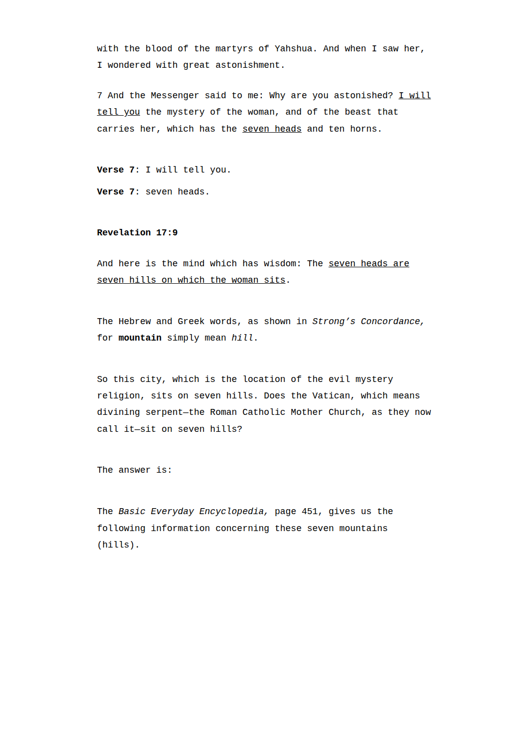with the blood of the martyrs of Yahshua. And when I saw her, I wondered with great astonishment.
7 And the Messenger said to me: Why are you astonished? I will tell you the mystery of the woman, and of the beast that carries her, which has the seven heads and ten horns.
Verse 7: I will tell you.
Verse 7: seven heads.
Revelation 17:9
And here is the mind which has wisdom: The seven heads are seven hills on which the woman sits.
The Hebrew and Greek words, as shown in Strong’s Concordance, for mountain simply mean hill.
So this city, which is the location of the evil mystery religion, sits on seven hills. Does the Vatican, which means divining serpent—the Roman Catholic Mother Church, as they now call it—sit on seven hills?
The answer is:
The Basic Everyday Encyclopedia, page 451, gives us the following information concerning these seven mountains (hills).